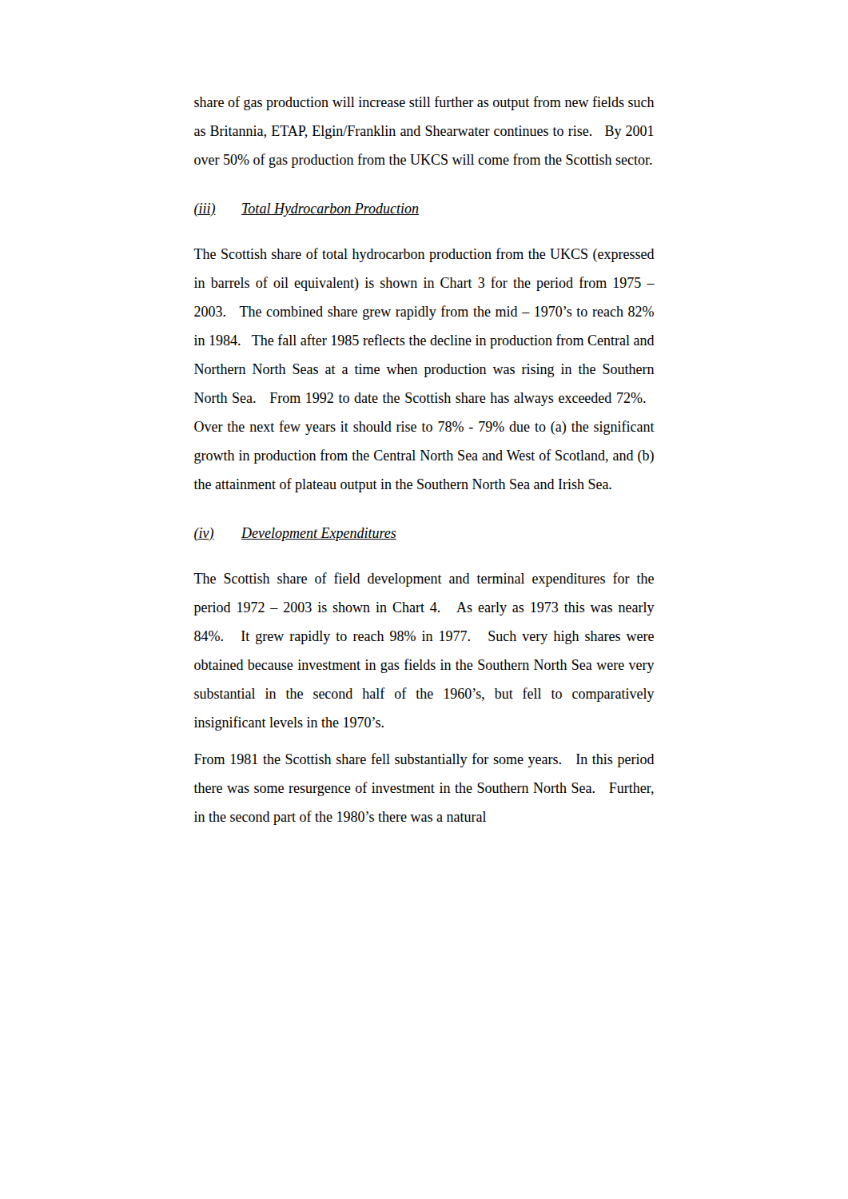share of gas production will increase still further as output from new fields such as Britannia, ETAP, Elgin/Franklin and Shearwater continues to rise. By 2001 over 50% of gas production from the UKCS will come from the Scottish sector.
(iii) Total Hydrocarbon Production
The Scottish share of total hydrocarbon production from the UKCS (expressed in barrels of oil equivalent) is shown in Chart 3 for the period from 1975 – 2003. The combined share grew rapidly from the mid – 1970’s to reach 82% in 1984. The fall after 1985 reflects the decline in production from Central and Northern North Seas at a time when production was rising in the Southern North Sea. From 1992 to date the Scottish share has always exceeded 72%. Over the next few years it should rise to 78% - 79% due to (a) the significant growth in production from the Central North Sea and West of Scotland, and (b) the attainment of plateau output in the Southern North Sea and Irish Sea.
(iv) Development Expenditures
The Scottish share of field development and terminal expenditures for the period 1972 – 2003 is shown in Chart 4. As early as 1973 this was nearly 84%. It grew rapidly to reach 98% in 1977. Such very high shares were obtained because investment in gas fields in the Southern North Sea were very substantial in the second half of the 1960’s, but fell to comparatively insignificant levels in the 1970’s.
From 1981 the Scottish share fell substantially for some years. In this period there was some resurgence of investment in the Southern North Sea. Further, in the second part of the 1980’s there was a natural